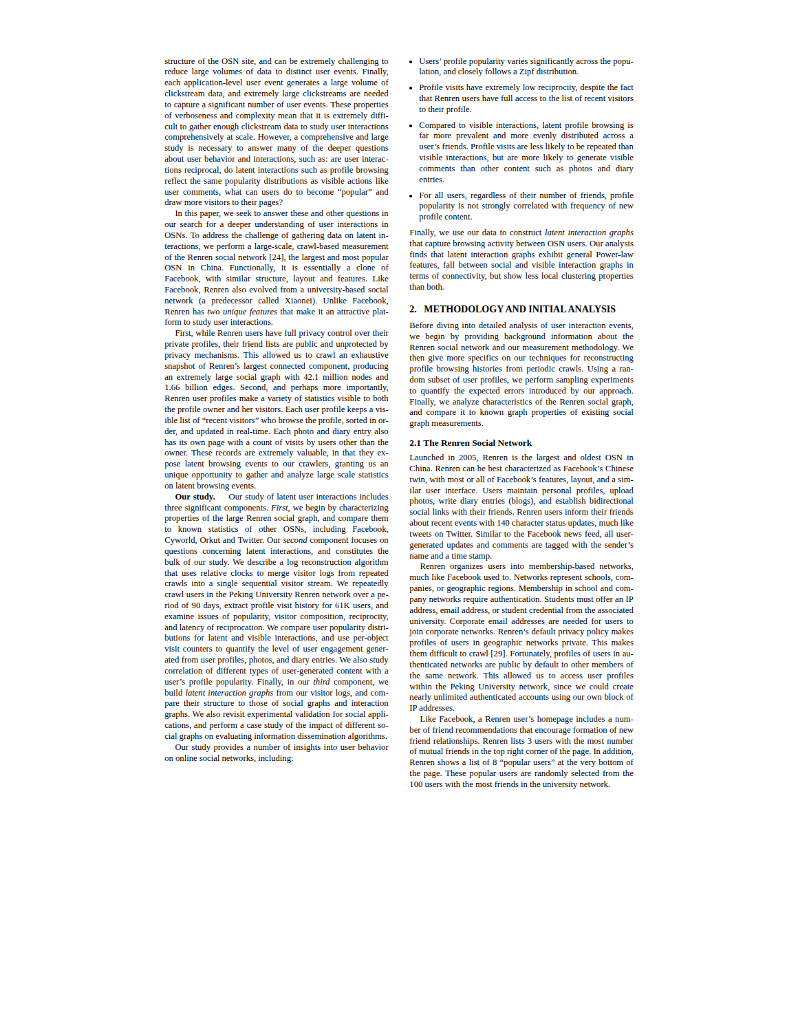structure of the OSN site, and can be extremely challenging to reduce large volumes of data to distinct user events. Finally, each application-level user event generates a large volume of clickstream data, and extremely large clickstreams are needed to capture a significant number of user events. These properties of verboseness and complexity mean that it is extremely difficult to gather enough clickstream data to study user interactions comprehensively at scale. However, a comprehensive and large study is necessary to answer many of the deeper questions about user behavior and interactions, such as: are user interactions reciprocal, do latent interactions such as profile browsing reflect the same popularity distributions as visible actions like user comments, what can users do to become “popular” and draw more visitors to their pages?
In this paper, we seek to answer these and other questions in our search for a deeper understanding of user interactions in OSNs. To address the challenge of gathering data on latent interactions, we perform a large-scale, crawl-based measurement of the Renren social network [24], the largest and most popular OSN in China. Functionally, it is essentially a clone of Facebook, with similar structure, layout and features. Like Facebook, Renren also evolved from a university-based social network (a predecessor called Xiaonei). Unlike Facebook, Renren has two unique features that make it an attractive platform to study user interactions.
First, while Renren users have full privacy control over their private profiles, their friend lists are public and unprotected by privacy mechanisms. This allowed us to crawl an exhaustive snapshot of Renren’s largest connected component, producing an extremely large social graph with 42.1 million nodes and 1.66 billion edges. Second, and perhaps more importantly, Renren user profiles make a variety of statistics visible to both the profile owner and her visitors. Each user profile keeps a visible list of “recent visitors” who browse the profile, sorted in order, and updated in real-time. Each photo and diary entry also has its own page with a count of visits by users other than the owner. These records are extremely valuable, in that they expose latent browsing events to our crawlers, granting us an unique opportunity to gather and analyze large scale statistics on latent browsing events.
Our study. Our study of latent user interactions includes three significant components. First, we begin by characterizing properties of the large Renren social graph, and compare them to known statistics of other OSNs, including Facebook, Cyworld, Orkut and Twitter. Our second component focuses on questions concerning latent interactions, and constitutes the bulk of our study. We describe a log reconstruction algorithm that uses relative clocks to merge visitor logs from repeated crawls into a single sequential visitor stream. We repeatedly crawl users in the Peking University Renren network over a period of 90 days, extract profile visit history for 61K users, and examine issues of popularity, visitor composition, reciprocity, and latency of reciprocation. We compare user popularity distributions for latent and visible interactions, and use per-object visit counters to quantify the level of user engagement generated from user profiles, photos, and diary entries. We also study correlation of different types of user-generated content with a user’s profile popularity. Finally, in our third component, we build latent interaction graphs from our visitor logs, and compare their structure to those of social graphs and interaction graphs. We also revisit experimental validation for social applications, and perform a case study of the impact of different social graphs on evaluating information dissemination algorithms.
Our study provides a number of insights into user behavior on online social networks, including:
Users’ profile popularity varies significantly across the population, and closely follows a Zipf distribution.
Profile visits have extremely low reciprocity, despite the fact that Renren users have full access to the list of recent visitors to their profile.
Compared to visible interactions, latent profile browsing is far more prevalent and more evenly distributed across a user’s friends. Profile visits are less likely to be repeated than visible interactions, but are more likely to generate visible comments than other content such as photos and diary entries.
For all users, regardless of their number of friends, profile popularity is not strongly correlated with frequency of new profile content.
Finally, we use our data to construct latent interaction graphs that capture browsing activity between OSN users. Our analysis finds that latent interaction graphs exhibit general Power-law features, fall between social and visible interaction graphs in terms of connectivity, but show less local clustering properties than both.
2. METHODOLOGY AND INITIAL ANALYSIS
Before diving into detailed analysis of user interaction events, we begin by providing background information about the Renren social network and our measurement methodology. We then give more specifics on our techniques for reconstructing profile browsing histories from periodic crawls. Using a random subset of user profiles, we perform sampling experiments to quantify the expected errors introduced by our approach. Finally, we analyze characteristics of the Renren social graph, and compare it to known graph properties of existing social graph measurements.
2.1 The Renren Social Network
Launched in 2005, Renren is the largest and oldest OSN in China. Renren can be best characterized as Facebook’s Chinese twin, with most or all of Facebook’s features, layout, and a similar user interface. Users maintain personal profiles, upload photos, write diary entries (blogs), and establish bidirectional social links with their friends. Renren users inform their friends about recent events with 140 character status updates, much like tweets on Twitter. Similar to the Facebook news feed, all user-generated updates and comments are tagged with the sender’s name and a time stamp.
Renren organizes users into membership-based networks, much like Facebook used to. Networks represent schools, companies, or geographic regions. Membership in school and company networks require authentication. Students must offer an IP address, email address, or student credential from the associated university. Corporate email addresses are needed for users to join corporate networks. Renren’s default privacy policy makes profiles of users in geographic networks private. This makes them difficult to crawl [29]. Fortunately, profiles of users in authenticated networks are public by default to other members of the same network. This allowed us to access user profiles within the Peking University network, since we could create nearly unlimited authenticated accounts using our own block of IP addresses.
Like Facebook, a Renren user’s homepage includes a number of friend recommendations that encourage formation of new friend relationships. Renren lists 3 users with the most number of mutual friends in the top right corner of the page. In addition, Renren shows a list of 8 “popular users” at the very bottom of the page. These popular users are randomly selected from the 100 users with the most friends in the university network.